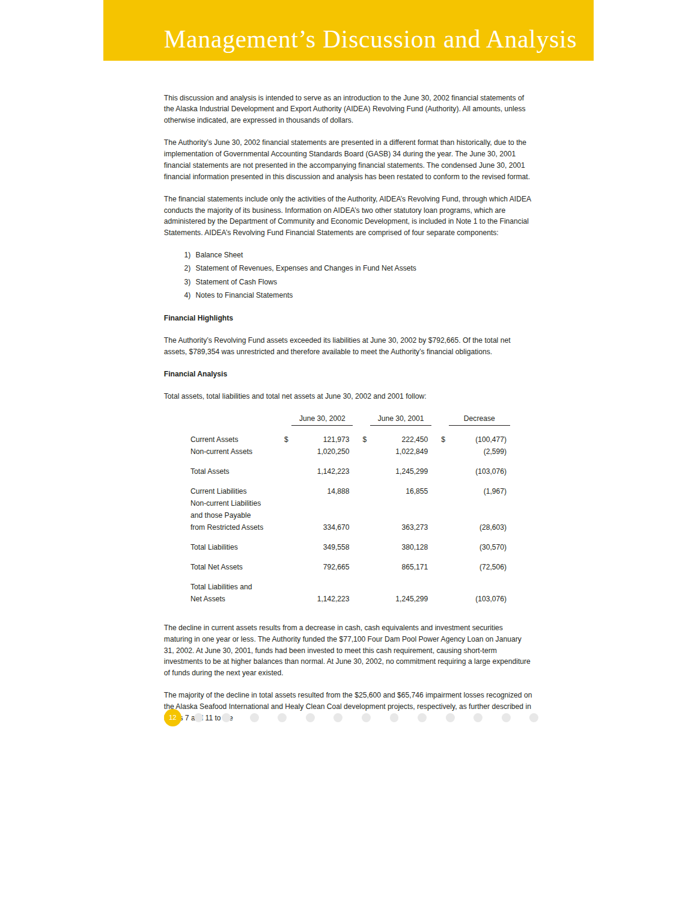Management’s Discussion and Analysis
This discussion and analysis is intended to serve as an introduction to the June 30, 2002 financial statements of the Alaska Industrial Development and Export Authority (AIDEA) Revolving Fund (Authority). All amounts, unless otherwise indicated, are expressed in thousands of dollars.
The Authority’s June 30, 2002 financial statements are presented in a different format than historically, due to the implementation of Governmental Accounting Standards Board (GASB) 34 during the year. The June 30, 2001 financial statements are not presented in the accompanying financial statements. The condensed June 30, 2001 financial information presented in this discussion and analysis has been restated to conform to the revised format.
The financial statements include only the activities of the Authority, AIDEA’s Revolving Fund, through which AIDEA conducts the majority of its business. Information on AIDEA’s two other statutory loan programs, which are administered by the Department of Community and Economic Development, is included in Note 1 to the Financial Statements. AIDEA’s Revolving Fund Financial Statements are comprised of four separate components:
1) Balance Sheet
2) Statement of Revenues, Expenses and Changes in Fund Net Assets
3) Statement of Cash Flows
4) Notes to Financial Statements
Financial Highlights
The Authority’s Revolving Fund assets exceeded its liabilities at June 30, 2002 by $792,665. Of the total net assets, $789,354 was unrestricted and therefore available to meet the Authority’s financial obligations.
Financial Analysis
Total assets, total liabilities and total net assets at June 30, 2002 and 2001 follow:
| | | June 30, 2002 | | June 30, 2001 | | Decrease |
| --- | --- | --- | --- | --- | --- | --- |
| Current Assets | $ | 121,973 | $ | 222,450 | $ | (100,477) |
| Non-current Assets | | 1,020,250 | | 1,022,849 | | (2,599) |
| Total Assets | | 1,142,223 | | 1,245,299 | | (103,076) |
| Current Liabilities | | 14,888 | | 16,855 | | (1,967) |
| Non-current Liabilities | | | | | | |
| and those Payable | | | | | | |
| from Restricted Assets | | 334,670 | | 363,273 | | (28,603) |
| Total Liabilities | | 349,558 | | 380,128 | | (30,570) |
| Total Net Assets | | 792,665 | | 865,171 | | (72,506) |
| Total Liabilities and | | | | | | |
| Net Assets | | 1,142,223 | | 1,245,299 | | (103,076) |
The decline in current assets results from a decrease in cash, cash equivalents and investment securities maturing in one year or less. The Authority funded the $77,100 Four Dam Pool Power Agency Loan on January 31, 2002. At June 30, 2001, funds had been invested to meet this cash requirement, causing short-term investments to be at higher balances than normal. At June 30, 2002, no commitment requiring a large expenditure of funds during the next year existed.
The majority of the decline in total assets resulted from the $25,600 and $65,746 impairment losses recognized on the Alaska Seafood International and Healy Clean Coal development projects, respectively, as further described in Notes 7 and 11 to the
12